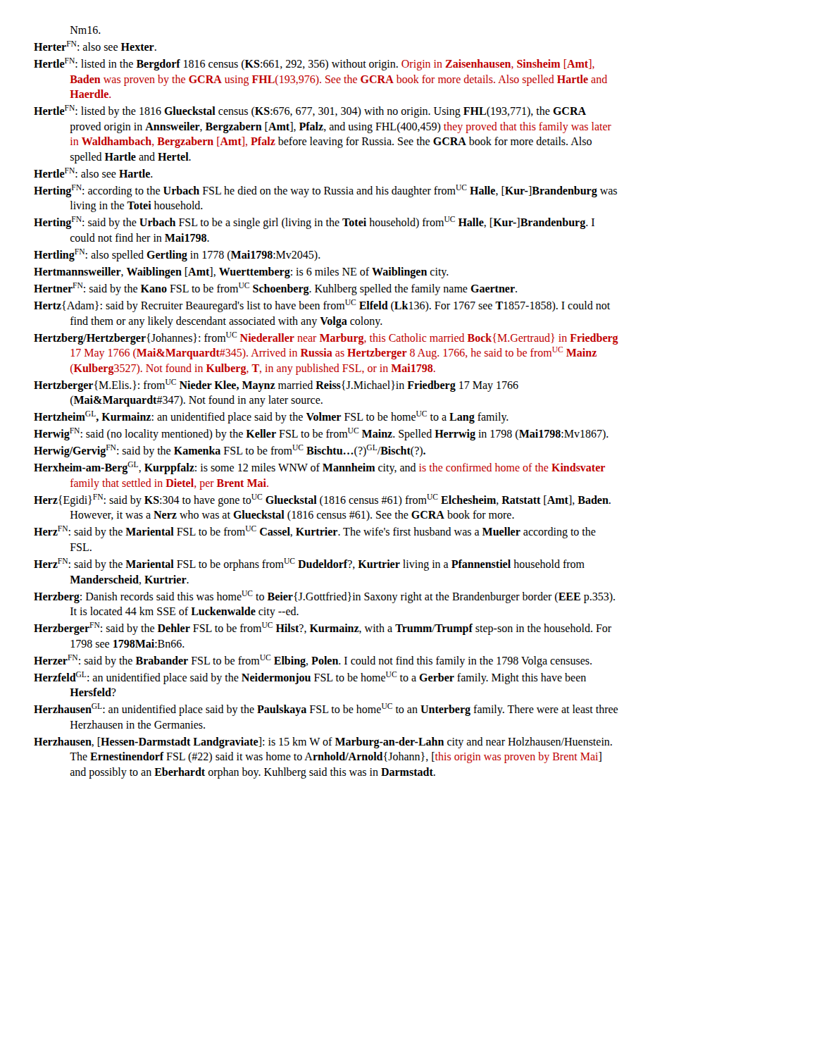Nm16.
HerterFN: also see Hexter.
HertleFN: listed in the Bergdorf 1816 census (KS:661, 292, 356) without origin. Origin in Zaisenhausen, Sinsheim [Amt], Baden was proven by the GCRA using FHL(193,976). See the GCRA book for more details. Also spelled Hartle and Haerdle.
HertleFN: listed by the 1816 Glueckstal census (KS:676, 677, 301, 304) with no origin. Using FHL(193,771), the GCRA proved origin in Annsweiler, Bergzabern [Amt], Pfalz, and using FHL(400,459) they proved that this family was later in Waldhambach, Bergzabern [Amt], Pfalz before leaving for Russia. See the GCRA book for more details. Also spelled Hartle and Hertel.
HertleFN: also see Hartle.
HertingFN: according to the Urbach FSL he died on the way to Russia and his daughter fromUC Halle, [Kur-]Brandenburg was living in the Totei household.
HertingFN: said by the Urbach FSL to be a single girl (living in the Totei household) fromUC Halle, [Kur-]Brandenburg. I could not find her in Mai1798.
HertlingFN: also spelled Gertling in 1778 (Mai1798:Mv2045).
Hertmannsweiller, Waiblingen [Amt], Wuerttemberg: is 6 miles NE of Waiblingen city.
HertnerFN: said by the Kano FSL to be fromUC Schoenberg. Kuhlberg spelled the family name Gaertner.
Hertz{Adam}: said by Recruiter Beauregard's list to have been fromUC Elfeld (Lk136). For 1767 see T1857-1858). I could not find them or any likely descendant associated with any Volga colony.
Hertzberg/Hertzberger{Johannes}: fromUC Niederaller near Marburg, this Catholic married Bock{M.Gertraud} in Friedberg 17 May 1766 (Mai&Marquardt#345). Arrived in Russia as Hertzberger 8 Aug. 1766, he said to be fromUC Mainz (Kulberg3527). Not found in Kulberg, T, in any published FSL, or in Mai1798.
Hertzberger{M.Elis.}: fromUC Nieder Klee, Maynz married Reiss{J.Michael}in Friedberg 17 May 1766 (Mai&Marquardt#347). Not found in any later source.
HertzheimGL, Kurmainz: an unidentified place said by the Volmer FSL to be homeUC to a Lang family.
HerwigFN: said (no locality mentioned) by the Keller FSL to be fromUC Mainz. Spelled Herrwig in 1798 (Mai1798:Mv1867).
Herwig/GervigFN: said by the Kamenka FSL to be fromUC Bischtu…(?)GL/Bischt(?).
Herxheim-am-BergGL, Kurppfalz: is some 12 miles WNW of Mannheim city, and is the confirmed home of the Kindsvater family that settled in Dietel, per Brent Mai.
Herz{Egidi}FN: said by KS:304 to have gone toUC Glueckstal (1816 census #61) fromUC Elchesheim, Ratstatt [Amt], Baden. However, it was a Nerz who was at Glueckstal (1816 census #61). See the GCRA book for more.
HerzFN: said by the Mariental FSL to be fromUC Cassel, Kurtrier. The wife's first husband was a Mueller according to the FSL.
HerzFN: said by the Mariental FSL to be orphans fromUC Dudeldorf?, Kurtrier living in a Pfannenstiel household from Manderscheid, Kurtrier.
Herzberg: Danish records said this was homeUC to Beier{J.Gottfried}in Saxony right at the Brandenburger border (EEE p.353). It is located 44 km SSE of Luckenwalde city --ed.
HerzbergerFN: said by the Dehler FSL to be fromUC Hilst?, Kurmainz, with a Trumm/Trumpf step-son in the household. For 1798 see 1798Mai:Bn66.
HerzerFN: said by the Brabander FSL to be fromUC Elbing, Polen. I could not find this family in the 1798 Volga censuses.
HerzfeldGL: an unidentified place said by the Neidermonjou FSL to be homeUC to a Gerber family. Might this have been Hersfeld?
HerzhausenGL: an unidentified place said by the Paulskaya FSL to be homeUC to an Unterberg family. There were at least three Herzhausen in the Germanies.
Herzhausen, [Hessen-Darmstadt Landgraviate]: is 15 km W of Marburg-an-der-Lahn city and near Holzhausen/Huenstein. The Ernestinendorf FSL (#22) said it was home to Arnhold/Arnold{Johann}, [this origin was proven by Brent Mai] and possibly to an Eberhardt orphan boy. Kuhlberg said this was in Darmstadt.